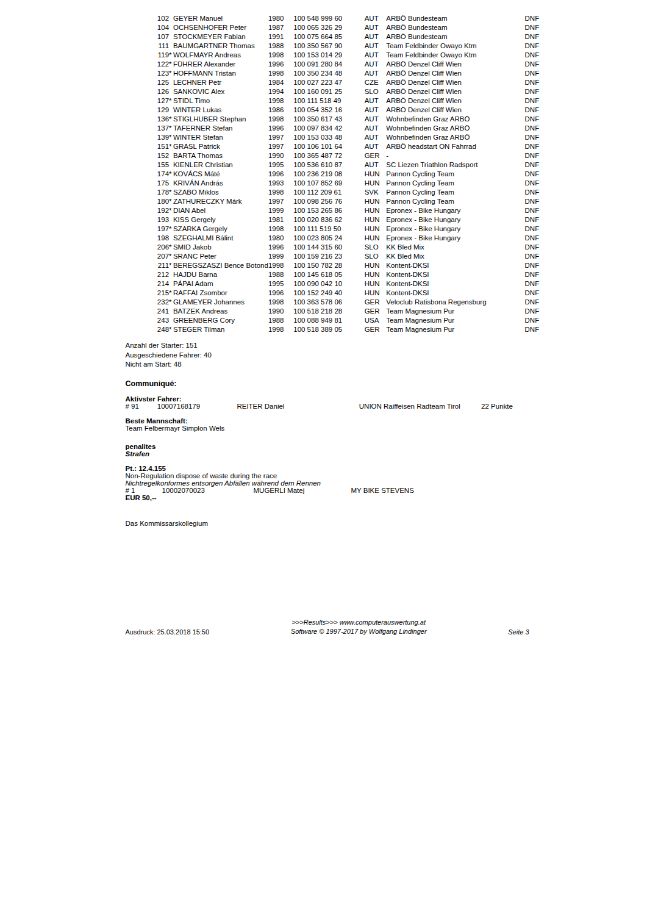| 102 | | GEYER Manuel | 1980 | 100 548 999 60 | AUT | ARBÖ Bundesteam | DNF |
| 104 | | OCHSENHOFER Peter | 1987 | 100 065 326 29 | AUT | ARBÖ Bundesteam | DNF |
| 107 | | STOCKMEYER Fabian | 1991 | 100 075 664 85 | AUT | ARBÖ Bundesteam | DNF |
| 111 | | BAUMGARTNER Thomas | 1988 | 100 350 567 90 | AUT | Team Feldbinder Owayo Ktm | DNF |
| 119 | * | WOLFMAYR Andreas | 1998 | 100 153 014 29 | AUT | Team Feldbinder Owayo Ktm | DNF |
| 122 | * | FÜHRER Alexander | 1996 | 100 091 280 84 | AUT | ARBÖ Denzel Cliff Wien | DNF |
| 123 | * | HOFFMANN Tristan | 1998 | 100 350 234 48 | AUT | ARBÖ Denzel Cliff Wien | DNF |
| 125 | | LECHNER Petr | 1984 | 100 027 223 47 | CZE | ARBÖ Denzel Cliff Wien | DNF |
| 126 | | SANKOVIC Alex | 1994 | 100 160 091 25 | SLO | ARBÖ Denzel Cliff Wien | DNF |
| 127 | * | STIDL Timo | 1998 | 100 111 518 49 | AUT | ARBÖ Denzel Cliff Wien | DNF |
| 129 | | WINTER Lukas | 1986 | 100 054 352 16 | AUT | ARBÖ Denzel Cliff Wien | DNF |
| 136 | * | STIGLHUBER Stephan | 1998 | 100 350 617 43 | AUT | Wohnbefinden Graz ARBÖ | DNF |
| 137 | * | TAFERNER Stefan | 1996 | 100 097 834 42 | AUT | Wohnbefinden Graz ARBÖ | DNF |
| 139 | * | WINTER Stefan | 1997 | 100 153 033 48 | AUT | Wohnbefinden Graz ARBÖ | DNF |
| 151 | * | GRASL Patrick | 1997 | 100 106 101 64 | AUT | ARBÖ headstart ON Fahrrad | DNF |
| 152 | | BARTA Thomas | 1990 | 100 365 487 72 | GER | - | DNF |
| 155 | | KIENLER Christian | 1995 | 100 536 610 87 | AUT | SC Liezen Triathlon Radsport | DNF |
| 174 | * | KOVÁCS Máté | 1996 | 100 236 219 08 | HUN | Pannon Cycling Team | DNF |
| 175 | | KRIVÁN András | 1993 | 100 107 852 69 | HUN | Pannon Cycling Team | DNF |
| 178 | * | SZABO Miklos | 1998 | 100 112 209 61 | SVK | Pannon Cycling Team | DNF |
| 180 | * | ZATHURECZKY Márk | 1997 | 100 098 256 76 | HUN | Pannon Cycling Team | DNF |
| 192 | * | DIAN Abel | 1999 | 100 153 265 86 | HUN | Epronex - Bike Hungary | DNF |
| 193 | | KISS Gergely | 1981 | 100 020 836 62 | HUN | Epronex - Bike Hungary | DNF |
| 197 | * | SZARKA Gergely | 1998 | 100 111 519 50 | HUN | Epronex - Bike Hungary | DNF |
| 198 | | SZEGHALMI Bálint | 1980 | 100 023 805 24 | HUN | Epronex - Bike Hungary | DNF |
| 206 | * | SMID Jakob | 1996 | 100 144 315 60 | SLO | KK Bled Mix | DNF |
| 207 | * | SRANC Peter | 1999 | 100 159 216 23 | SLO | KK Bled Mix | DNF |
| 211 | * | BEREGSZASZI Bence Botond | 1998 | 100 150 782 28 | HUN | Kontent-DKSI | DNF |
| 212 | | HAJDU Barna | 1988 | 100 145 618 05 | HUN | Kontent-DKSI | DNF |
| 214 | | PÁPAI Adam | 1995 | 100 090 042 10 | HUN | Kontent-DKSI | DNF |
| 215 | * | RAFFAI Zsombor | 1996 | 100 152 249 40 | HUN | Kontent-DKSI | DNF |
| 232 | * | GLAMEYER Johannes | 1998 | 100 363 578 06 | GER | Veloclub Ratisbona Regensburg | DNF |
| 241 | | BATZEK Andreas | 1990 | 100 518 218 28 | GER | Team Magnesium Pur | DNF |
| 243 | | GREENBERG Cory | 1988 | 100 088 949 81 | USA | Team Magnesium Pur | DNF |
| 248 | * | STEGER Tilman | 1998 | 100 518 389 05 | GER | Team Magnesium Pur | DNF |
Anzahl der Starter: 151
Ausgeschiedene Fahrer: 40
Nicht am Start: 48
Communiqué:
Aktivster Fahrer:
# 91 10007168179 REITER Daniel UNION Raiffeisen Radteam Tirol 22 Punkte
Beste Mannschaft:
Team Felbermayr Simplon Wels
penalites
Strafen
Pt.: 12.4.155
Non-Regulation dispose of waste during the race
Nichtregelkonformes entsorgen Abfällen während dem Rennen
# 1 10002070023 MUGERLI Matej MY BIKE STEVENS
EUR 50,--
Das Kommissarskollegium
Ausdruck: 25.03.2018 15:50
>>>Results>>> www.computerauswertung.at
Software © 1997-2017 by Wolfgang Lindinger
Seite 3